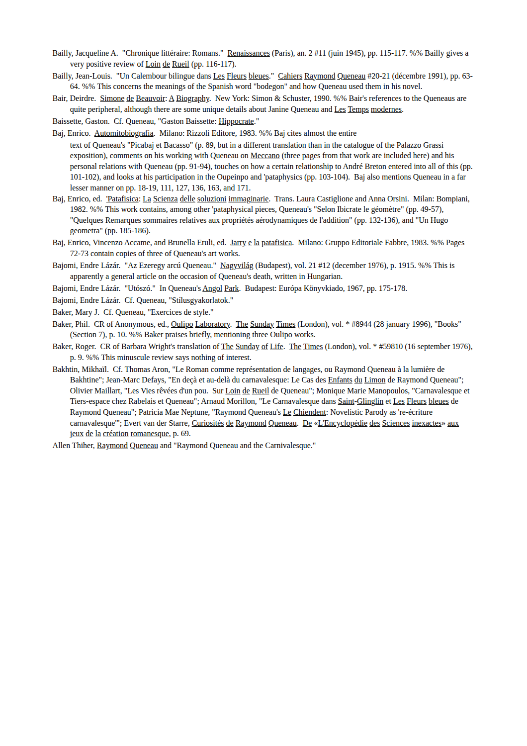Bailly, Jacqueline A. "Chronique littéraire: Romans." Renaissances (Paris), an. 2 #11 (juin 1945), pp. 115-117. %% Bailly gives a very positive review of Loin de Rueil (pp. 116-117).
Bailly, Jean-Louis. "Un Calembour bilingue dans Les Fleurs bleues." Cahiers Raymond Queneau #20-21 (décembre 1991), pp. 63-64. %% This concerns the meanings of the Spanish word "bodegon" and how Queneau used them in his novel.
Bair, Deirdre. Simone de Beauvoir: A Biography. New York: Simon & Schuster, 1990. %% Bair's references to the Queneaus are quite peripheral, although there are some unique details about Janine Queneau and Les Temps modernes.
Baissette, Gaston. Cf. Queneau, "Gaston Baissette: Hippocrate."
Baj, Enrico. Automitobiografia. Milano: Rizzoli Editore, 1983. %% Baj cites almost the entire
text of Queneau's "Picabaj et Bacasso" (p. 89, but in a different translation than in the catalogue of the Palazzo Grassi exposition), comments on his working with Queneau on Meccano (three pages from that work are included here) and his personal relations with Queneau (pp. 91-94), touches on how a certain relationship to André Breton entered into all of this (pp. 101-102), and looks at his participation in the Oupeinpo and 'pataphysics (pp. 103-104). Baj also mentions Queneau in a far lesser manner on pp. 18-19, 111, 127, 136, 163, and 171.
Baj, Enrico, ed. 'Patafisica: La Scienza delle soluzioni immaginarie. Trans. Laura Castiglione and Anna Orsini. Milan: Bompiani, 1982. %% This work contains, among other 'pataphysical pieces, Queneau's "Selon Ibicrate le géomètre" (pp. 49-57), "Quelques Remarques sommaires relatives aux propriétés aérodynamiques de l'addition" (pp. 132-136), and "Un Hugo geometra" (pp. 185-186).
Baj, Enrico, Vincenzo Accame, and Brunella Eruli, ed. Jarry e la patafisica. Milano: Gruppo Editoriale Fabbre, 1983. %% Pages 72-73 contain copies of three of Queneau's art works.
Bajomi, Endre Lázár. "Az Ezeregy arcú Queneau." Nagyvilág (Budapest), vol. 21 #12 (december 1976), p. 1915. %% This is apparently a general article on the occasion of Queneau's death, written in Hungarian.
Bajomi, Endre Lázár. "Utószó." In Queneau's Angol Park. Budapest: Európa Könyvkiado, 1967, pp. 175-178.
Bajomi, Endre Lázár. Cf. Queneau, "Stílusgyakorlatok."
Baker, Mary J. Cf. Queneau, "Exercices de style."
Baker, Phil. CR of Anonymous, ed., Oulipo Laboratory. The Sunday Times (London), vol. * #8944 (28 january 1996), "Books" (Section 7), p. 10. %% Baker praises briefly, mentioning three Oulipo works.
Baker, Roger. CR of Barbara Wright's translation of The Sunday of Life. The Times (London), vol. * #59810 (16 september 1976), p. 9. %% This minuscule review says nothing of interest.
Bakhtin, Mikhaïl. Cf. Thomas Aron, "Le Roman comme représentation de langages, ou Raymond Queneau à la lumière de Bakhtine"; Jean-Marc Defays, "En deçà et au-delà du carnavalesque: Le Cas des Enfants du Limon de Raymond Queneau"; Olivier Maillart, "Les Vies rêvées d'un pou. Sur Loin de Rueil de Queneau"; Monique Marie Manopoulos, "Carnavalesque et Tiers-espace chez Rabelais et Queneau"; Arnaud Morillon, "Le Carnavalesque dans Saint-Glinglin et Les Fleurs bleues de Raymond Queneau"; Patricia Mae Neptune, "Raymond Queneau's Le Chiendent: Novelistic Parody as 're-écriture carnavalesque'"; Evert van der Starre, Curiosités de Raymond Queneau. De «L'Encyclopédie des Sciences inexactes» aux jeux de la création romanesque, p. 69.
Allen Thiher, Raymond Queneau and "Raymond Queneau and the Carnivalesque."